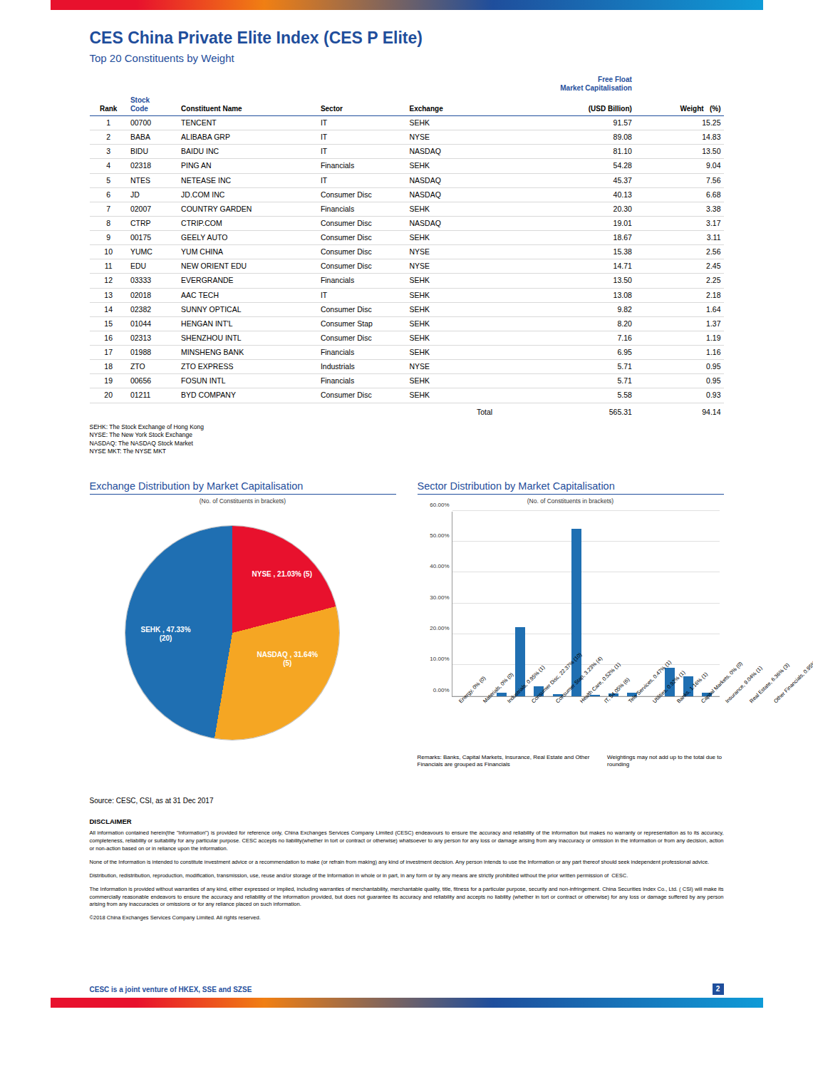CES China Private Elite Index (CES P Elite)
Top 20 Constituents by Weight
| | | | | | Free Float Market Capitalisation | |
| --- | --- | --- | --- | --- | --- | --- |
| Rank | Stock Code | Constituent Name | Sector | Exchange | (USD Billion) | Weight (%) |
| 1 | 00700 | TENCENT | IT | SEHK | 91.57 | 15.25 |
| 2 | BABA | ALIBABA GRP | IT | NYSE | 89.08 | 14.83 |
| 3 | BIDU | BAIDU INC | IT | NASDAQ | 81.10 | 13.50 |
| 4 | 02318 | PING AN | Financials | SEHK | 54.28 | 9.04 |
| 5 | NTES | NETEASE INC | IT | NASDAQ | 45.37 | 7.56 |
| 6 | JD | JD.COM INC | Consumer Disc | NASDAQ | 40.13 | 6.68 |
| 7 | 02007 | COUNTRY GARDEN | Financials | SEHK | 20.30 | 3.38 |
| 8 | CTRP | CTRIP.COM | Consumer Disc | NASDAQ | 19.01 | 3.17 |
| 9 | 00175 | GEELY AUTO | Consumer Disc | SEHK | 18.67 | 3.11 |
| 10 | YUMC | YUM CHINA | Consumer Disc | NYSE | 15.38 | 2.56 |
| 11 | EDU | NEW ORIENT EDU | Consumer Disc | NYSE | 14.71 | 2.45 |
| 12 | 03333 | EVERGRANDE | Financials | SEHK | 13.50 | 2.25 |
| 13 | 02018 | AAC TECH | IT | SEHK | 13.08 | 2.18 |
| 14 | 02382 | SUNNY OPTICAL | Consumer Disc | SEHK | 9.82 | 1.64 |
| 15 | 01044 | HENGAN INT'L | Consumer Stap | SEHK | 8.20 | 1.37 |
| 16 | 02313 | SHENZHOU INTL | Consumer Disc | SEHK | 7.16 | 1.19 |
| 17 | 01988 | MINSHENG BANK | Financials | SEHK | 6.95 | 1.16 |
| 18 | ZTO | ZTO EXPRESS | Industrials | NYSE | 5.71 | 0.95 |
| 19 | 00656 | FOSUN INTL | Financials | SEHK | 5.71 | 0.95 |
| 20 | 01211 | BYD COMPANY | Consumer Disc | SEHK | 5.58 | 0.93 |
| | Total | 565.31 | 94.14 |
SEHK: The Stock Exchange of Hong Kong
NYSE: The New York Stock Exchange
NASDAQ: The NASDAQ Stock Market
NYSE MKT: The NYSE MKT
Exchange Distribution by Market Capitalisation
(No. of Constituents in brackets)
NYSE , 21.03% (5)
NASDAQ , 31.64%
(5)
SEHK , 47.33%
(20)
Sector Distribution by Market Capitalisation
(No. of Constituents in brackets)
0.00%
10.00%
20.00%
30.00%
40.00%
50.00%
60.00%
Energy, 0% (0)
Materials, 0% (0)
Industrials, 0.95% (1)
Consumer Disc, 22.37% (10)
Consumer Stap, 3.23% (4)
Health Care, 0.52% (1)
IT, 54.05% (6)
Tele Services, 0.47% (1)
Utilities, 0.92% (1)
Banks, 1.16% (1)
Capital Markets, 0% (0)
Insurance, 9.04% (1)
Real Estate, 6.36% (3)
Other Financials, 0.95% (1)
Remarks: Banks, Capital Markets, Insurance, Real Estate and Other Financials are grouped as Financials
Weightings may not add up to the total due to rounding
Source: CESC, CSI, as at 31 Dec 2017
DISCLAIMER
All information contained herein(the "Information") is provided for reference only, China Exchanges Services Company Limited (CESC) endeavours to ensure the accuracy and reliability of the information but makes no warranty or representation as to its accuracy, completeness, reliability or suitability for any particular purpose. CESC accepts no liability(whether in tort or contract or otherwise) whatsoever to any person for any loss or damage arising from any inaccuracy or omission in the information or from any decision, action or non-action based on or in reliance upon the information.
None of the Information is intended to constitute investment advice or a recommendation to make (or refrain from making) any kind of investment decision. Any person intends to use the Information or any part thereof should seek independent professional advice.
Distribution, redistribution, reproduction, modification, transmission, use, reuse and/or storage of the Information in whole or in part, in any form or by any means are strictly prohibited without the prior written permission of CESC.
The Information is provided without warranties of any kind, either expressed or implied, including warranties of merchantability, merchantable quality, title, fitness for a particular purpose, security and non-infringement. China Securities Index Co., Ltd. ( CSI) will make its commercially reasonable endeavors to ensure the accuracy and reliability of the information provided, but does not guarantee its accuracy and reliability and accepts no liability (whether in tort or contract or otherwise) for any loss or damage suffered by any person arising from any inaccuracies or omissions or for any reliance placed on such information.
©2018 China Exchanges Services Company Limited. All rights reserved.
CESC is a joint venture of HKEX, SSE and SZSE 2